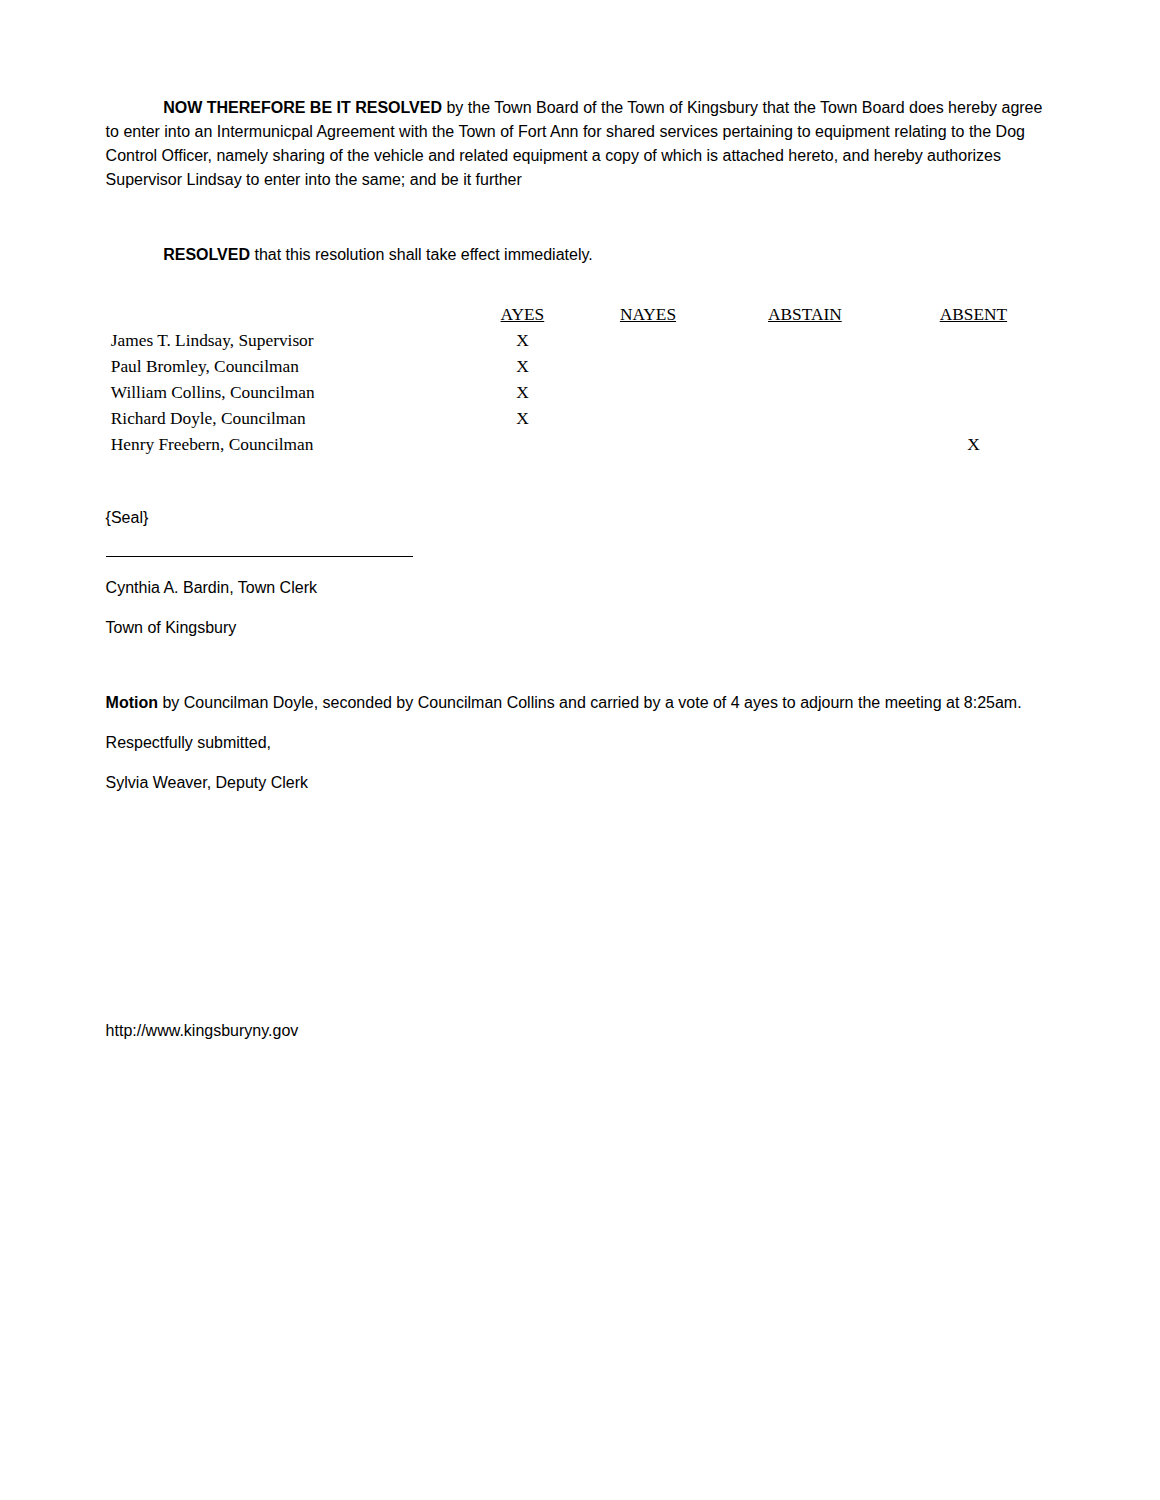NOW THEREFORE BE IT RESOLVED by the Town Board of the Town of Kingsbury that the Town Board does hereby agree to enter into an Intermunicpal Agreement with the Town of Fort Ann for shared services pertaining to equipment relating to the Dog Control Officer, namely sharing of the vehicle and related equipment a copy of which is attached hereto, and hereby authorizes Supervisor Lindsay to enter into the same; and be it further
RESOLVED that this resolution shall take effect immediately.
| | AYES | NAYES | ABSTAIN | ABSENT |
| --- | --- | --- | --- | --- |
| James T. Lindsay, Supervisor | X | | | |
| Paul Bromley, Councilman | X | | | |
| William Collins, Councilman | X | | | |
| Richard Doyle, Councilman | X | | | |
| Henry Freebern, Councilman | | | | X |
{Seal}
Cynthia A. Bardin, Town Clerk
Town of Kingsbury
Motion by Councilman Doyle, seconded by Councilman Collins and carried by a vote of 4 ayes to adjourn the meeting at 8:25am.
Respectfully submitted,
Sylvia Weaver, Deputy Clerk
http://www.kingsburyny.gov